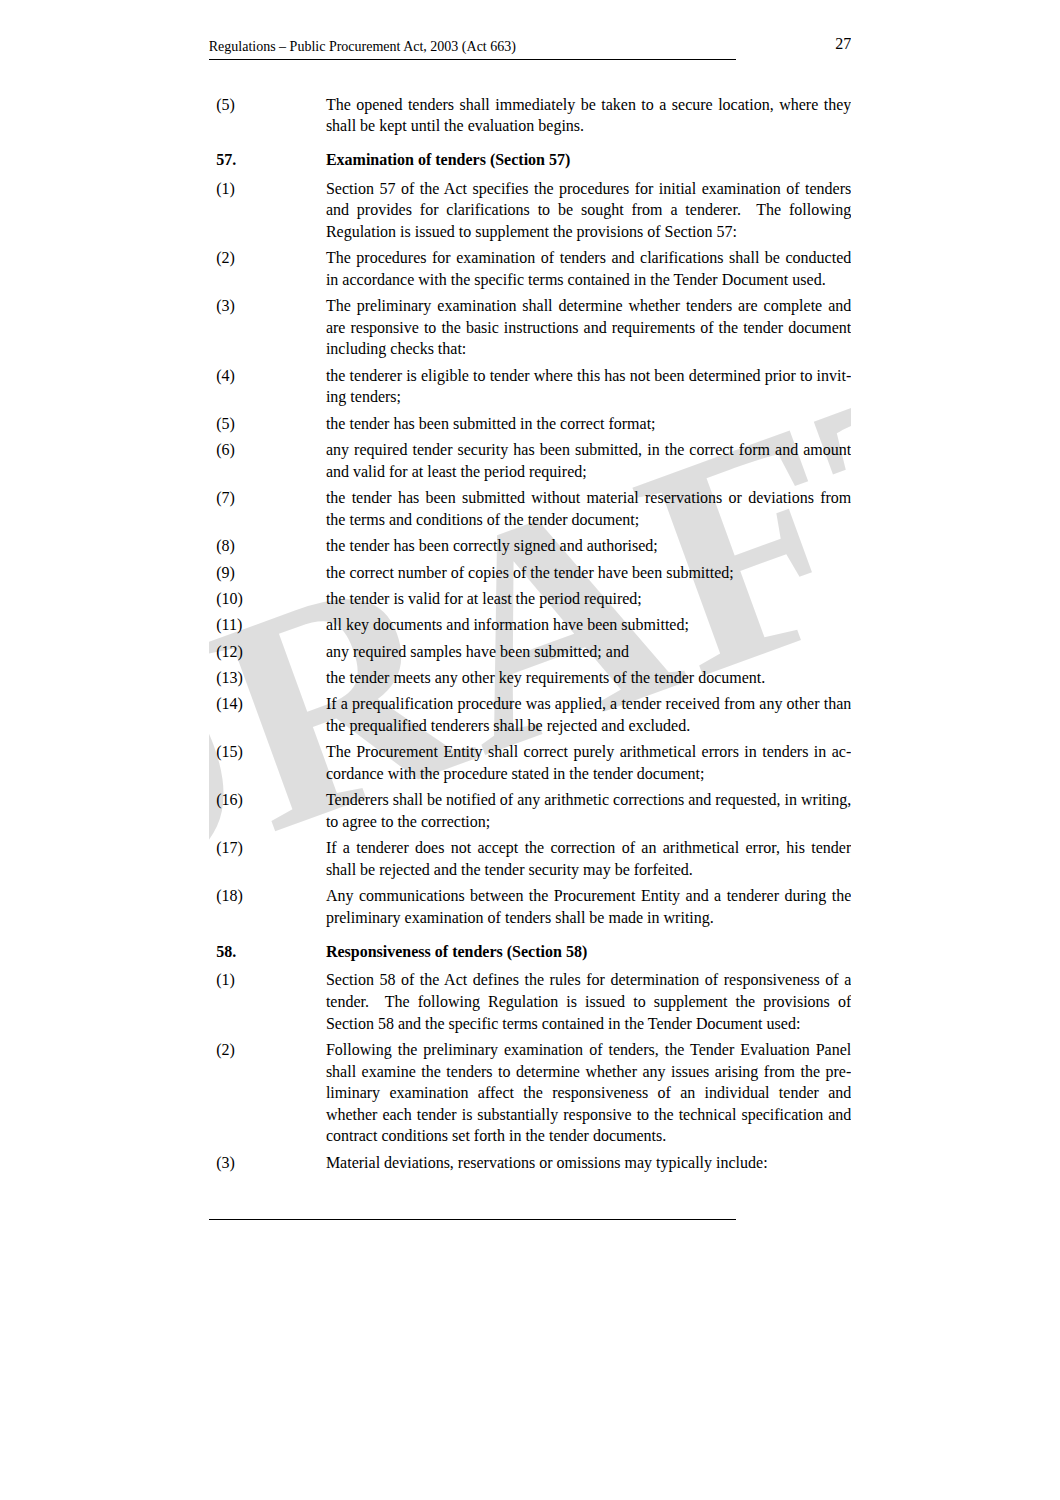DRAFT
Regulations – Public Procurement Act, 2003 (Act 663)
27
(5)
The opened tenders shall immediately be taken to a secure location, where they shall be kept until the evaluation begins.
57.
Examination of tenders (Section 57)
(1)
Section 57 of the Act specifies the procedures for initial examination of tenders and provides for clarifications to be sought from a tenderer. The following Regulation is issued to supplement the provisions of Section 57:
(2)
The procedures for examination of tenders and clarifications shall be conducted in accordance with the specific terms contained in the Tender Document used.
(3)
The preliminary examination shall determine whether tenders are complete and are responsive to the basic instructions and requirements of the tender document including checks that:
(4)
the tenderer is eligible to tender where this has not been determined prior to inviting tenders;
(5)
the tender has been submitted in the correct format;
(6)
any required tender security has been submitted, in the correct form and amount and valid for at least the period required;
(7)
the tender has been submitted without material reservations or deviations from the terms and conditions of the tender document;
(8)
the tender has been correctly signed and authorised;
(9)
the correct number of copies of the tender have been submitted;
(10)
the tender is valid for at least the period required;
(11)
all key documents and information have been submitted;
(12)
any required samples have been submitted; and
(13)
the tender meets any other key requirements of the tender document.
(14)
If a prequalification procedure was applied, a tender received from any other than the prequalified tenderers shall be rejected and excluded.
(15)
The Procurement Entity shall correct purely arithmetical errors in tenders in accordance with the procedure stated in the tender document;
(16)
Tenderers shall be notified of any arithmetic corrections and requested, in writing, to agree to the correction;
(17)
If a tenderer does not accept the correction of an arithmetical error, his tender shall be rejected and the tender security may be forfeited.
(18)
Any communications between the Procurement Entity and a tenderer during the preliminary examination of tenders shall be made in writing.
58.
Responsiveness of tenders (Section 58)
(1)
Section 58 of the Act defines the rules for determination of responsiveness of a tender. The following Regulation is issued to supplement the provisions of Section 58 and the specific terms contained in the Tender Document used:
(2)
Following the preliminary examination of tenders, the Tender Evaluation Panel shall examine the tenders to determine whether any issues arising from the preliminary examination affect the responsiveness of an individual tender and whether each tender is substantially responsive to the technical specification and contract conditions set forth in the tender documents.
(3)
Material deviations, reservations or omissions may typically include: